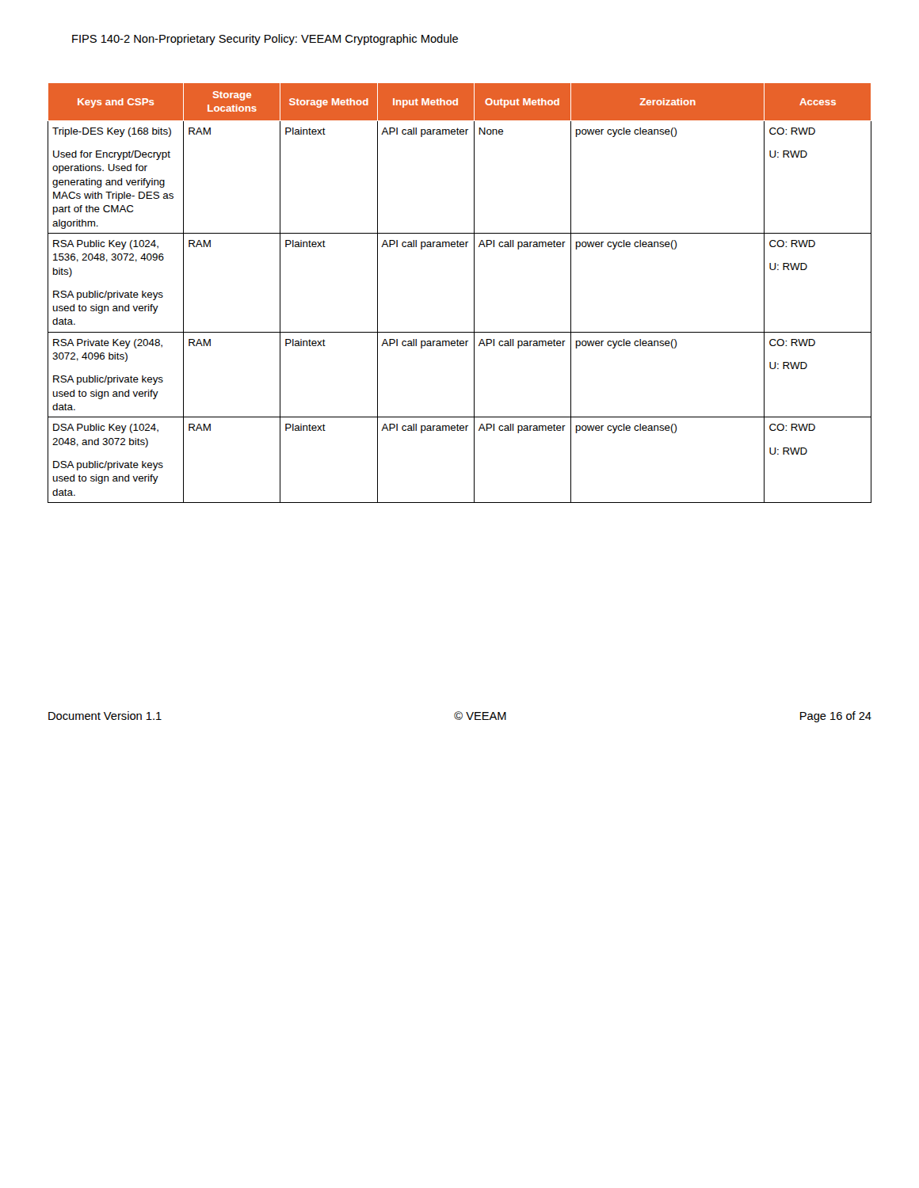FIPS 140-2 Non-Proprietary Security Policy: VEEAM Cryptographic Module
| Keys and CSPs | Storage Locations | Storage Method | Input Method | Output Method | Zeroization | Access |
| --- | --- | --- | --- | --- | --- | --- |
| Triple-DES Key (168 bits) Used for Encrypt/Decrypt operations. Used for generating and verifying MACs with Triple- DES as part of the CMAC algorithm. | RAM | Plaintext | API call parameter | None | power cycle cleanse() | CO: RWD U: RWD |
| RSA Public Key (1024, 1536, 2048, 3072, 4096 bits) RSA public/private keys used to sign and verify data. | RAM | Plaintext | API call parameter | API call parameter | power cycle cleanse() | CO: RWD U: RWD |
| RSA Private Key (2048, 3072, 4096 bits) RSA public/private keys used to sign and verify data. | RAM | Plaintext | API call parameter | API call parameter | power cycle cleanse() | CO: RWD U: RWD |
| DSA Public Key (1024, 2048, and 3072 bits) DSA public/private keys used to sign and verify data. | RAM | Plaintext | API call parameter | API call parameter | power cycle cleanse() | CO: RWD U: RWD |
Document Version 1.1 © VEEAM Page 16 of 24